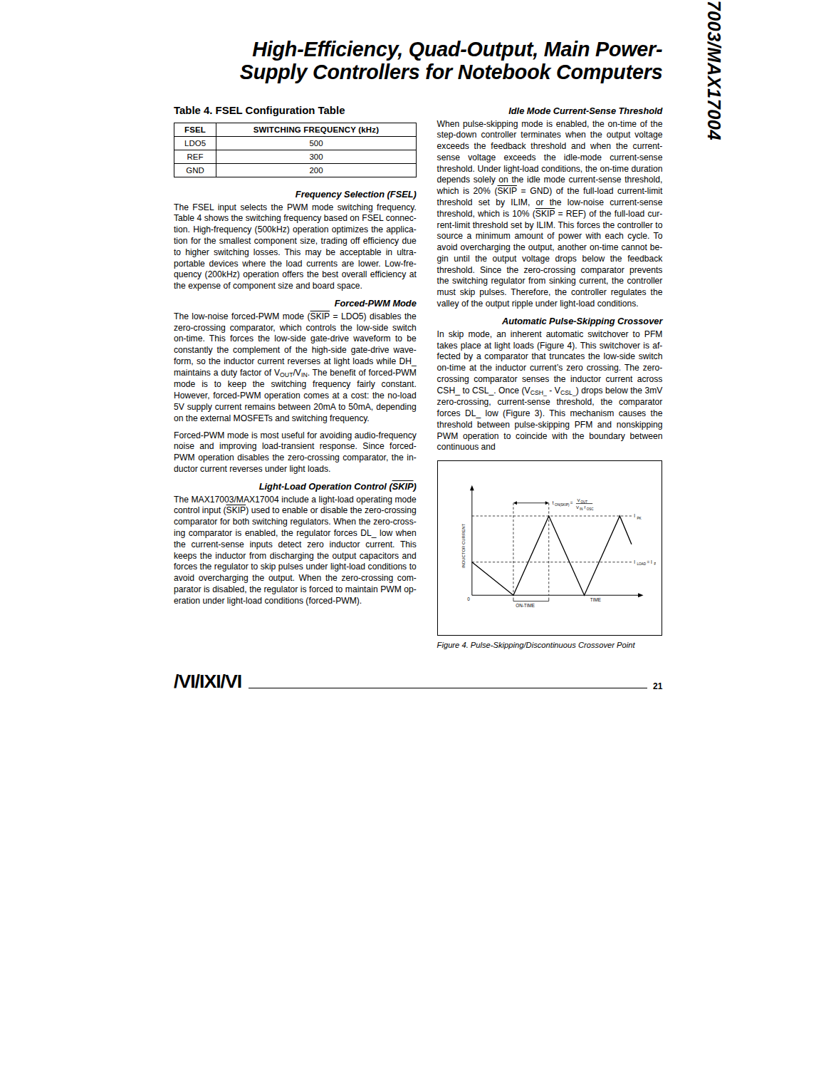High-Efficiency, Quad-Output, Main Power-
Supply Controllers for Notebook Computers
MAX17003/MAX17004
Table 4. FSEL Configuration Table
| FSEL | SWITCHING FREQUENCY (kHz) |
| --- | --- |
| LDO5 | 500 |
| REF | 300 |
| GND | 200 |
Frequency Selection (FSEL)
The FSEL input selects the PWM mode switching frequency. Table 4 shows the switching frequency based on FSEL connection. High-frequency (500kHz) operation optimizes the application for the smallest component size, trading off efficiency due to higher switching losses. This may be acceptable in ultraportable devices where the load currents are lower. Low-frequency (200kHz) operation offers the best overall efficiency at the expense of component size and board space.
Forced-PWM Mode
The low-noise forced-PWM mode (SKIP = LDO5) disables the zero-crossing comparator, which controls the low-side switch on-time. This forces the low-side gate-drive waveform to be constantly the complement of the high-side gate-drive waveform, so the inductor current reverses at light loads while DH_ maintains a duty factor of VOUT/VIN. The benefit of forced-PWM mode is to keep the switching frequency fairly constant. However, forced-PWM operation comes at a cost: the no-load 5V supply current remains between 20mA to 50mA, depending on the external MOSFETs and switching frequency.
Forced-PWM mode is most useful for avoiding audio-frequency noise and improving load-transient response. Since forced-PWM operation disables the zero-crossing comparator, the inductor current reverses under light loads.
Light-Load Operation Control (SKIP)
The MAX17003/MAX17004 include a light-load operating mode control input (SKIP) used to enable or disable the zero-crossing comparator for both switching regulators. When the zero-crossing comparator is enabled, the regulator forces DL_ low when the current-sense inputs detect zero inductor current. This keeps the inductor from discharging the output capacitors and forces the regulator to skip pulses under light-load conditions to avoid overcharging the output. When the zero-crossing comparator is disabled, the regulator is forced to maintain PWM operation under light-load conditions (forced-PWM).
Idle Mode Current-Sense Threshold
When pulse-skipping mode is enabled, the on-time of the step-down controller terminates when the output voltage exceeds the feedback threshold and when the current-sense voltage exceeds the idle-mode current-sense threshold. Under light-load conditions, the on-time duration depends solely on the idle mode current-sense threshold, which is 20% (SKIP = GND) of the full-load current-limit threshold set by ILIM, or the low-noise current-sense threshold, which is 10% (SKIP = REF) of the full-load current-limit threshold set by ILIM. This forces the controller to source a minimum amount of power with each cycle. To avoid overcharging the output, another on-time cannot begin until the output voltage drops below the feedback threshold. Since the zero-crossing comparator prevents the switching regulator from sinking current, the controller must skip pulses. Therefore, the controller regulates the valley of the output ripple under light-load conditions.
Automatic Pulse-Skipping Crossover
In skip mode, an inherent automatic switchover to PFM takes place at light loads (Figure 4). This switchover is affected by a comparator that truncates the low-side switch on-time at the inductor current’s zero crossing. The zero-crossing comparator senses the inductor current across CSH_ to CSL_. Once (VCSH_ - VCSL_) drops below the 3mV zero-crossing, current-sense threshold, the comparator forces DL_ low (Figure 3). This mechanism causes the threshold between pulse-skipping PFM and nonskipping PWM operation to coincide with the boundary between continuous and
INDUCTOR CURRENT 0 TIME I PK I LOAD = I PK /2 t ON(SKIP) = V OUT V IN f OSC ON-TIME
Figure 4. Pulse-Skipping/Discontinuous Crossover Point
/VI/IXI/VI
21